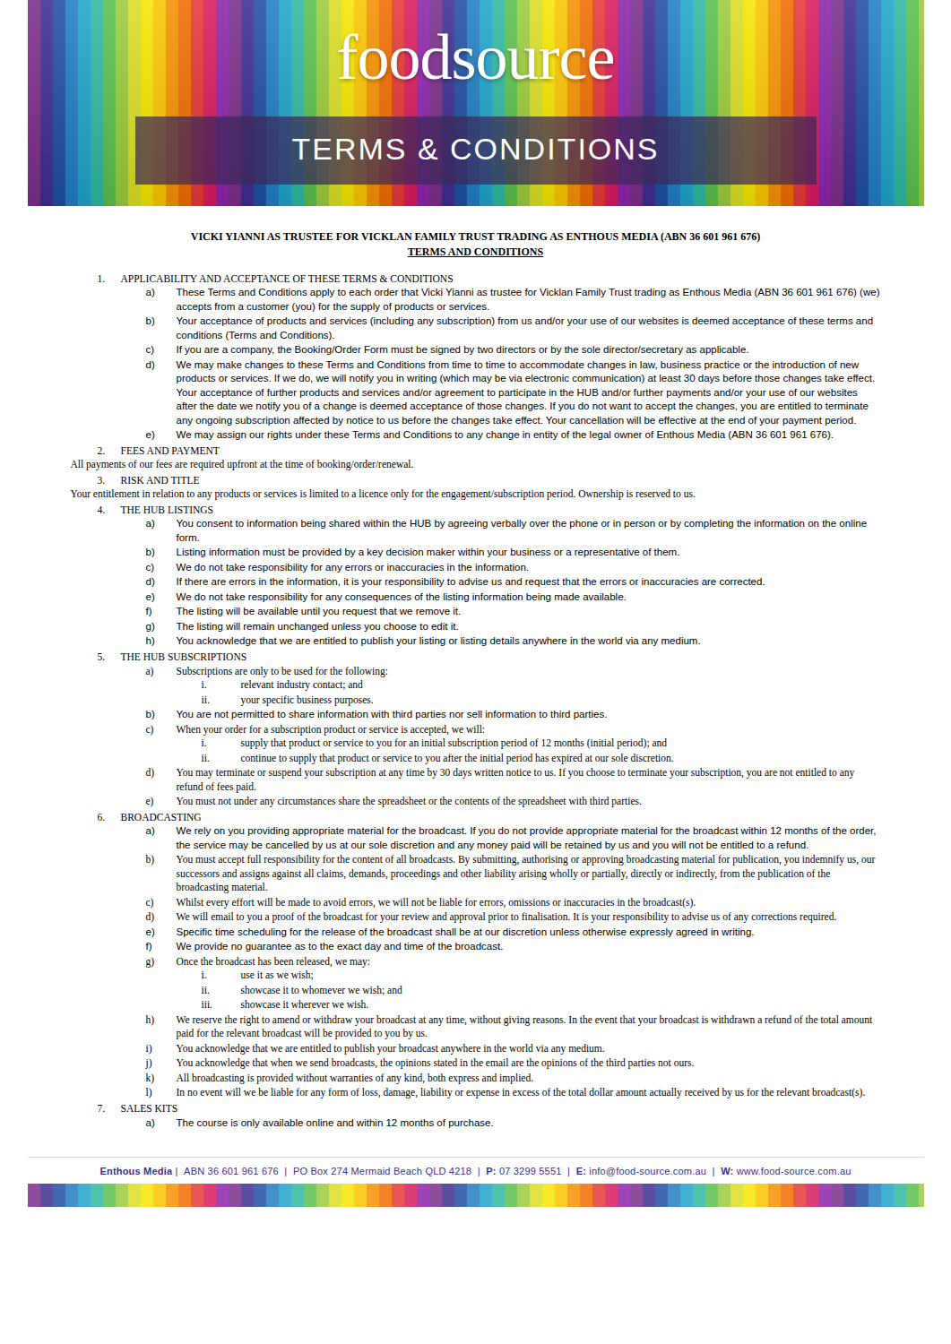foodsource
TERMS & CONDITIONS
VICKI YIANNI AS TRUSTEE FOR VICKLAN FAMILY TRUST TRADING AS ENTHOUS MEDIA (ABN 36 601 961 676)
TERMS AND CONDITIONS
APPLICABILITY AND ACCEPTANCE OF THESE TERMS & CONDITIONS
These Terms and Conditions apply to each order that Vicki Yianni as trustee for Vicklan Family Trust trading as Enthous Media (ABN 36 601 961 676) (we) accepts from a customer (you) for the supply of products or services.
Your acceptance of products and services (including any subscription) from us and/or your use of our websites is deemed acceptance of these terms and conditions (Terms and Conditions).
If you are a company, the Booking/Order Form must be signed by two directors or by the sole director/secretary as applicable.
We may make changes to these Terms and Conditions from time to time to accommodate changes in law, business practice or the introduction of new products or services. If we do, we will notify you in writing (which may be via electronic communication) at least 30 days before those changes take effect. Your acceptance of further products and services and/or agreement to participate in the HUB and/or further payments and/or your use of our websites after the date we notify you of a change is deemed acceptance of those changes. If you do not want to accept the changes, you are entitled to terminate any ongoing subscription affected by notice to us before the changes take effect. Your cancellation will be effective at the end of your payment period.
We may assign our rights under these Terms and Conditions to any change in entity of the legal owner of Enthous Media (ABN 36 601 961 676).
FEES AND PAYMENT
All payments of our fees are required upfront at the time of booking/order/renewal.
RISK AND TITLE
Your entitlement in relation to any products or services is limited to a licence only for the engagement/subscription period. Ownership is reserved to us.
THE HUB LISTINGS
You consent to information being shared within the HUB by agreeing verbally over the phone or in person or by completing the information on the online form.
Listing information must be provided by a key decision maker within your business or a representative of them.
We do not take responsibility for any errors or inaccuracies in the information.
If there are errors in the information, it is your responsibility to advise us and request that the errors or inaccuracies are corrected.
We do not take responsibility for any consequences of the listing information being made available.
The listing will be available until you request that we remove it.
The listing will remain unchanged unless you choose to edit it.
You acknowledge that we are entitled to publish your listing or listing details anywhere in the world via any medium.
THE HUB SUBSCRIPTIONS
Subscriptions are only to be used for the following:
relevant industry contact; and
your specific business purposes.
You are not permitted to share information with third parties nor sell information to third parties.
When your order for a subscription product or service is accepted, we will:
supply that product or service to you for an initial subscription period of 12 months (initial period); and
continue to supply that product or service to you after the initial period has expired at our sole discretion.
You may terminate or suspend your subscription at any time by 30 days written notice to us. If you choose to terminate your subscription, you are not entitled to any refund of fees paid.
You must not under any circumstances share the spreadsheet or the contents of the spreadsheet with third parties.
BROADCASTING
We rely on you providing appropriate material for the broadcast. If you do not provide appropriate material for the broadcast within 12 months of the order, the service may be cancelled by us at our sole discretion and any money paid will be retained by us and you will not be entitled to a refund.
You must accept full responsibility for the content of all broadcasts. By submitting, authorising or approving broadcasting material for publication, you indemnify us, our successors and assigns against all claims, demands, proceedings and other liability arising wholly or partially, directly or indirectly, from the publication of the broadcasting material.
Whilst every effort will be made to avoid errors, we will not be liable for errors, omissions or inaccuracies in the broadcast(s).
We will email to you a proof of the broadcast for your review and approval prior to finalisation. It is your responsibility to advise us of any corrections required.
Specific time scheduling for the release of the broadcast shall be at our discretion unless otherwise expressly agreed in writing.
We provide no guarantee as to the exact day and time of the broadcast.
Once the broadcast has been released, we may:
use it as we wish;
showcase it to whomever we wish; and
showcase it wherever we wish.
We reserve the right to amend or withdraw your broadcast at any time, without giving reasons. In the event that your broadcast is withdrawn a refund of the total amount paid for the relevant broadcast will be provided to you by us.
You acknowledge that we are entitled to publish your broadcast anywhere in the world via any medium.
You acknowledge that when we send broadcasts, the opinions stated in the email are the opinions of the third parties not ours.
All broadcasting is provided without warranties of any kind, both express and implied.
In no event will we be liable for any form of loss, damage, liability or expense in excess of the total dollar amount actually received by us for the relevant broadcast(s).
SALES KITS
The course is only available online and within 12 months of purchase.
Enthous Media | ABN 36 601 961 676 | PO Box 274 Mermaid Beach QLD 4218 | P: 07 3299 5551 | E: info@food-source.com.au | W: www.food-source.com.au